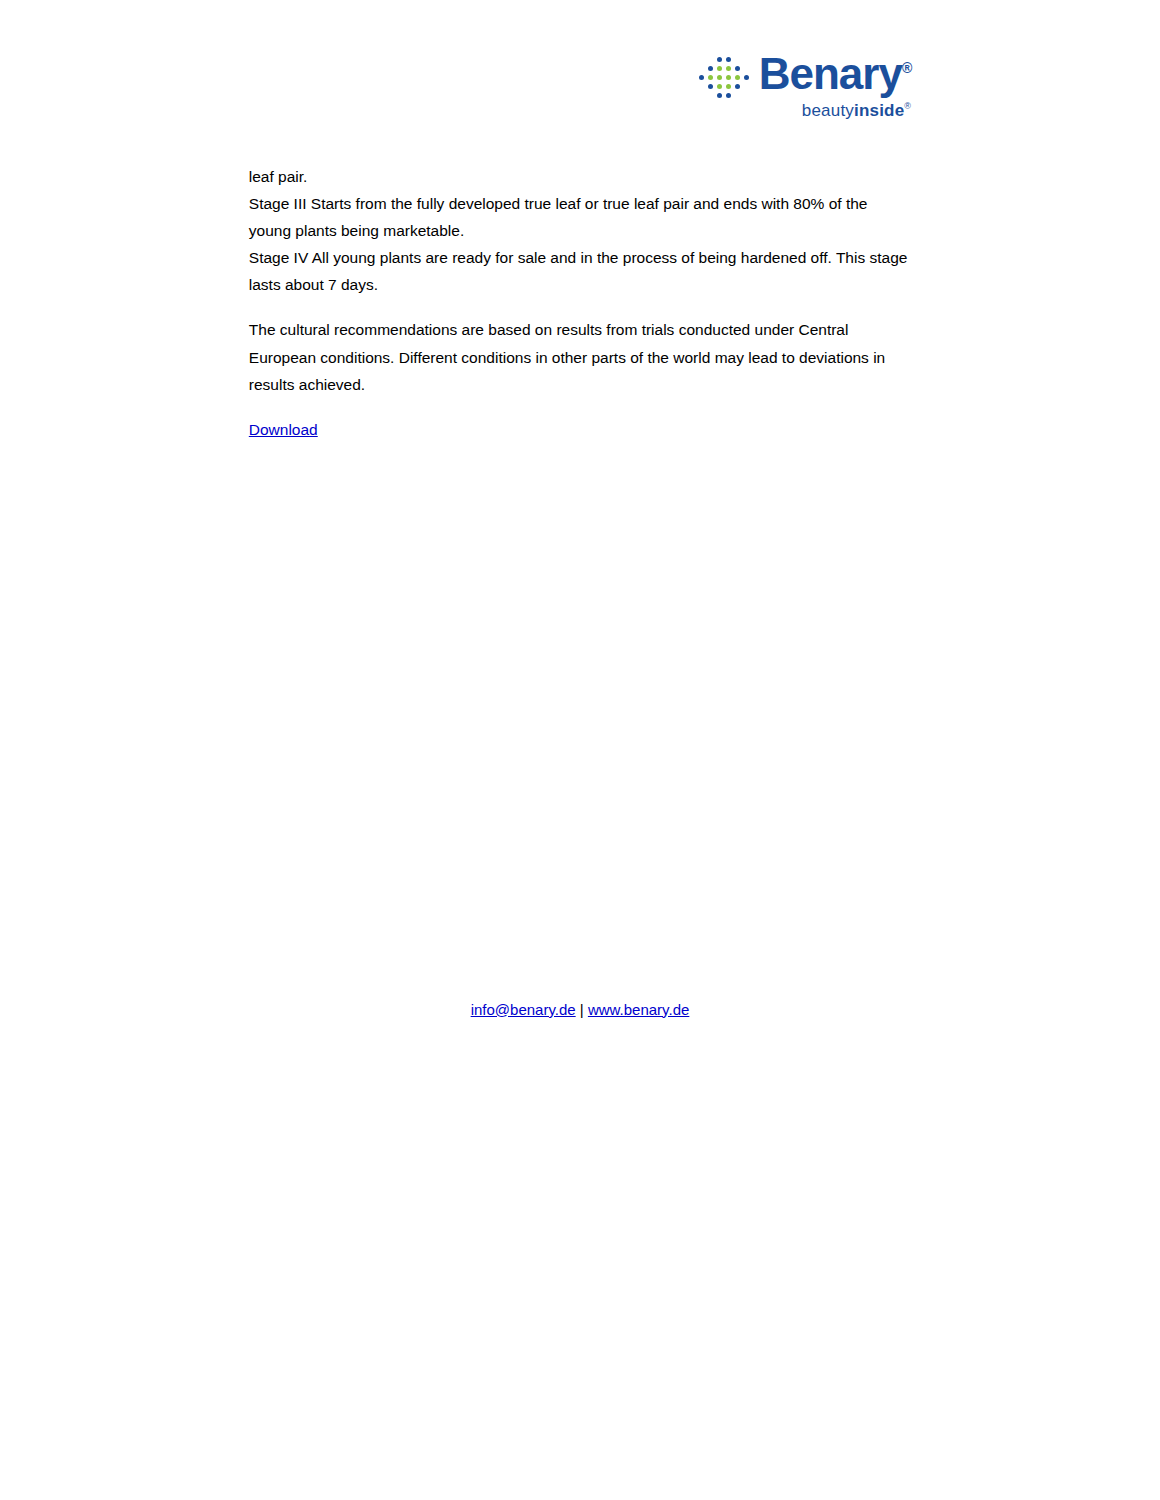Benary®
beautyinside®
leaf pair.
Stage III Starts from the fully developed true leaf or true leaf pair and ends with 80% of the young plants being marketable.
Stage IV All young plants are ready for sale and in the process of being hardened off. This stage lasts about 7 days.
The cultural recommendations are based on results from trials conducted under Central European conditions. Different conditions in other parts of the world may lead to deviations in results achieved.
Download
info@benary.de | www.benary.de